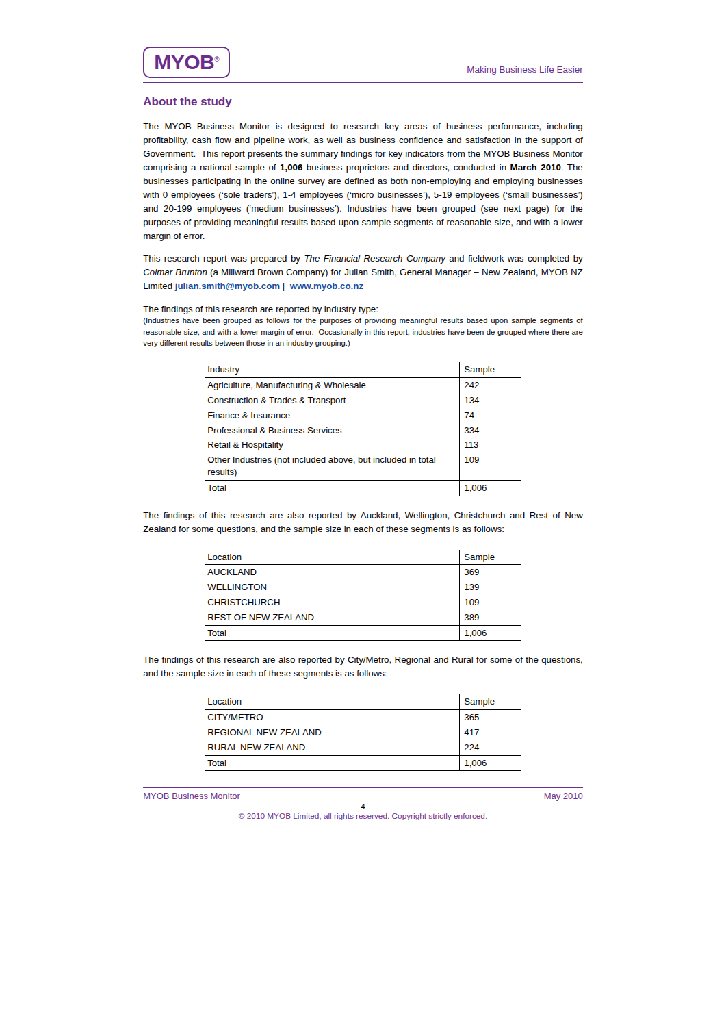MYOB®
Making Business Life Easier
About the study
The MYOB Business Monitor is designed to research key areas of business performance, including profitability, cash flow and pipeline work, as well as business confidence and satisfaction in the support of Government. This report presents the summary findings for key indicators from the MYOB Business Monitor comprising a national sample of 1,006 business proprietors and directors, conducted in March 2010. The businesses participating in the online survey are defined as both non-employing and employing businesses with 0 employees (‘sole traders’), 1-4 employees (‘micro businesses’), 5-19 employees (‘small businesses’) and 20-199 employees (‘medium businesses’). Industries have been grouped (see next page) for the purposes of providing meaningful results based upon sample segments of reasonable size, and with a lower margin of error.
This research report was prepared by The Financial Research Company and fieldwork was completed by Colmar Brunton (a Millward Brown Company) for Julian Smith, General Manager – New Zealand, MYOB NZ Limited julian.smith@myob.com | www.myob.co.nz
The findings of this research are reported by industry type:
(Industries have been grouped as follows for the purposes of providing meaningful results based upon sample segments of reasonable size, and with a lower margin of error. Occasionally in this report, industries have been de-grouped where there are very different results between those in an industry grouping.)
| Industry | Sample |
| --- | --- |
| Agriculture, Manufacturing & Wholesale | 242 |
| Construction & Trades & Transport | 134 |
| Finance & Insurance | 74 |
| Professional & Business Services | 334 |
| Retail & Hospitality | 113 |
| Other Industries (not included above, but included in total results) | 109 |
| Total | 1,006 |
The findings of this research are also reported by Auckland, Wellington, Christchurch and Rest of New Zealand for some questions, and the sample size in each of these segments is as follows:
| Location | Sample |
| --- | --- |
| AUCKLAND | 369 |
| WELLINGTON | 139 |
| CHRISTCHURCH | 109 |
| REST OF NEW ZEALAND | 389 |
| Total | 1,006 |
The findings of this research are also reported by City/Metro, Regional and Rural for some of the questions, and the sample size in each of these segments is as follows:
| Location | Sample |
| --- | --- |
| CITY/METRO | 365 |
| REGIONAL NEW ZEALAND | 417 |
| RURAL NEW ZEALAND | 224 |
| Total | 1,006 |
MYOB Business Monitor May 2010
4
© 2010 MYOB Limited, all rights reserved. Copyright strictly enforced.